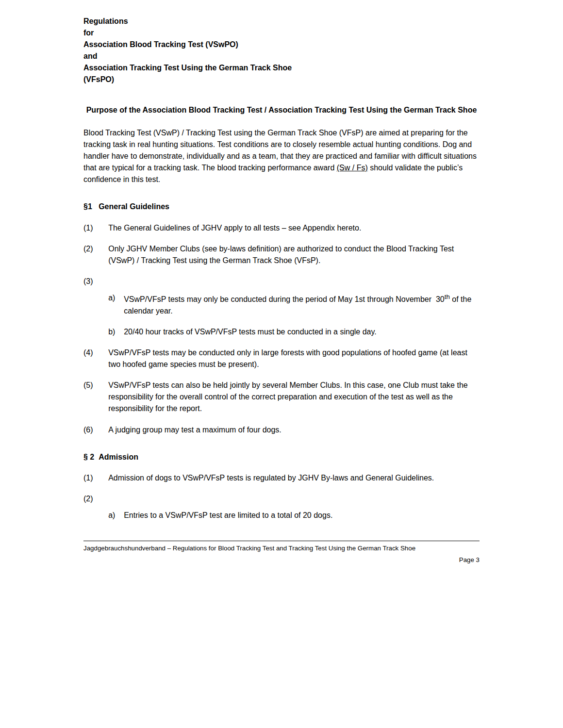Regulations
for
Association Blood Tracking Test (VSwPO)
and
Association Tracking Test Using the German Track Shoe
(VFsPO)
Purpose of the Association Blood Tracking Test / Association Tracking Test Using the German Track Shoe
Blood Tracking Test (VSwP) / Tracking Test using the German Track Shoe (VFsP) are aimed at preparing for the tracking task in real hunting situations. Test conditions are to closely resemble actual hunting conditions. Dog and handler have to demonstrate, individually and as a team, that they are practiced and familiar with difficult situations that are typical for a tracking task. The blood tracking performance award (Sw / Fs) should validate the public’s confidence in this test.
§1 General Guidelines
(1)
The General Guidelines of JGHV apply to all tests – see Appendix hereto.
(2)
Only JGHV Member Clubs (see by-laws definition) are authorized to conduct the Blood Tracking Test (VSwP) / Tracking Test using the German Track Shoe (VFsP).
(3)
a)
VSwP/VFsP tests may only be conducted during the period of May 1st through November 30th of the calendar year.
b)
20/40 hour tracks of VSwP/VFsP tests must be conducted in a single day.
(4)
VSwP/VFsP tests may be conducted only in large forests with good populations of hoofed game (at least two hoofed game species must be present).
(5)
VSwP/VFsP tests can also be held jointly by several Member Clubs. In this case, one Club must take the responsibility for the overall control of the correct preparation and execution of the test as well as the responsibility for the report.
(6)
A judging group may test a maximum of four dogs.
§ 2 Admission
(1)
Admission of dogs to VSwP/VFsP tests is regulated by JGHV By-laws and General Guidelines.
(2)
a)
Entries to a VSwP/VFsP test are limited to a total of 20 dogs.
Jagdgebrauchshundverband – Regulations for Blood Tracking Test and Tracking Test Using the German Track Shoe
Page 3